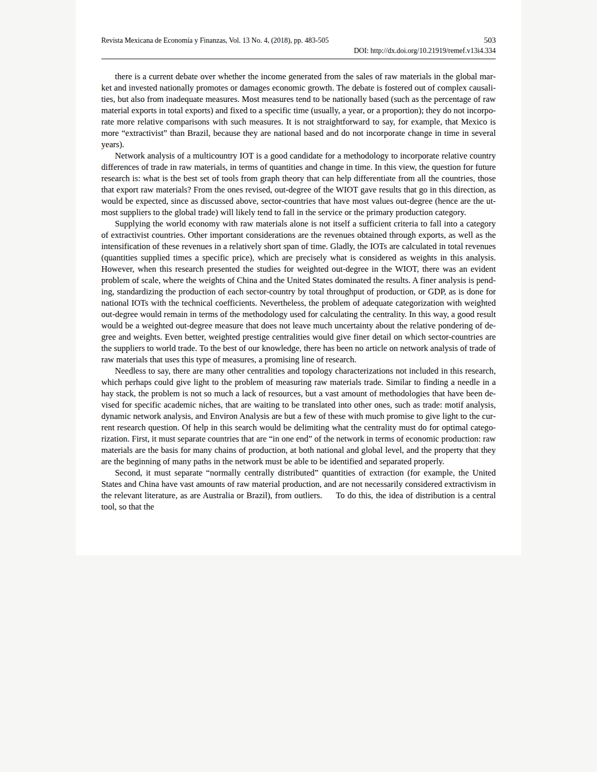Revista Mexicana de Economía y Finanzas, Vol. 13 No. 4, (2018), pp. 483-505 503
DOI: http://dx.doi.org/10.21919/remef.v13i4.334
there is a current debate over whether the income generated from the sales of raw materials in the global market and invested nationally promotes or damages economic growth. The debate is fostered out of complex causalities, but also from inadequate measures. Most measures tend to be nationally based (such as the percentage of raw material exports in total exports) and fixed to a specific time (usually, a year, or a proportion); they do not incorporate more relative comparisons with such measures. It is not straightforward to say, for example, that Mexico is more “extractivist” than Brazil, because they are national based and do not incorporate change in time in several years).
Network analysis of a multicountry IOT is a good candidate for a methodology to incorporate relative country differences of trade in raw materials, in terms of quantities and change in time. In this view, the question for future research is: what is the best set of tools from graph theory that can help differentiate from all the countries, those that export raw materials? From the ones revised, out-degree of the WIOT gave results that go in this direction, as would be expected, since as discussed above, sector-countries that have most values out-degree (hence are the utmost suppliers to the global trade) will likely tend to fall in the service or the primary production category.
Supplying the world economy with raw materials alone is not itself a sufficient criteria to fall into a category of extractivist countries. Other important considerations are the revenues obtained through exports, as well as the intensification of these revenues in a relatively short span of time. Gladly, the IOTs are calculated in total revenues (quantities supplied times a specific price), which are precisely what is considered as weights in this analysis. However, when this research presented the studies for weighted out-degree in the WIOT, there was an evident problem of scale, where the weights of China and the United States dominated the results. A finer analysis is pending, standardizing the production of each sector-country by total throughput of production, or GDP, as is done for national IOTs with the technical coefficients. Nevertheless, the problem of adequate categorization with weighted out-degree would remain in terms of the methodology used for calculating the centrality. In this way, a good result would be a weighted out-degree measure that does not leave much uncertainty about the relative pondering of degree and weights. Even better, weighted prestige centralities would give finer detail on which sector-countries are the suppliers to world trade. To the best of our knowledge, there has been no article on network analysis of trade of raw materials that uses this type of measures, a promising line of research.
Needless to say, there are many other centralities and topology characterizations not included in this research, which perhaps could give light to the problem of measuring raw materials trade. Similar to finding a needle in a hay stack, the problem is not so much a lack of resources, but a vast amount of methodologies that have been devised for specific academic niches, that are waiting to be translated into other ones, such as trade: motif analysis, dynamic network analysis, and Environ Analysis are but a few of these with much promise to give light to the current research question. Of help in this search would be delimiting what the centrality must do for optimal categorization. First, it must separate countries that are “in one end” of the network in terms of economic production: raw materials are the basis for many chains of production, at both national and global level, and the property that they are the beginning of many paths in the network must be able to be identified and separated properly.
Second, it must separate “normally centrally distributed” quantities of extraction (for example, the United States and China have vast amounts of raw material production, and are not necessarily considered extractivism in the relevant literature, as are Australia or Brazil), from outliers. To do this, the idea of distribution is a central tool, so that the